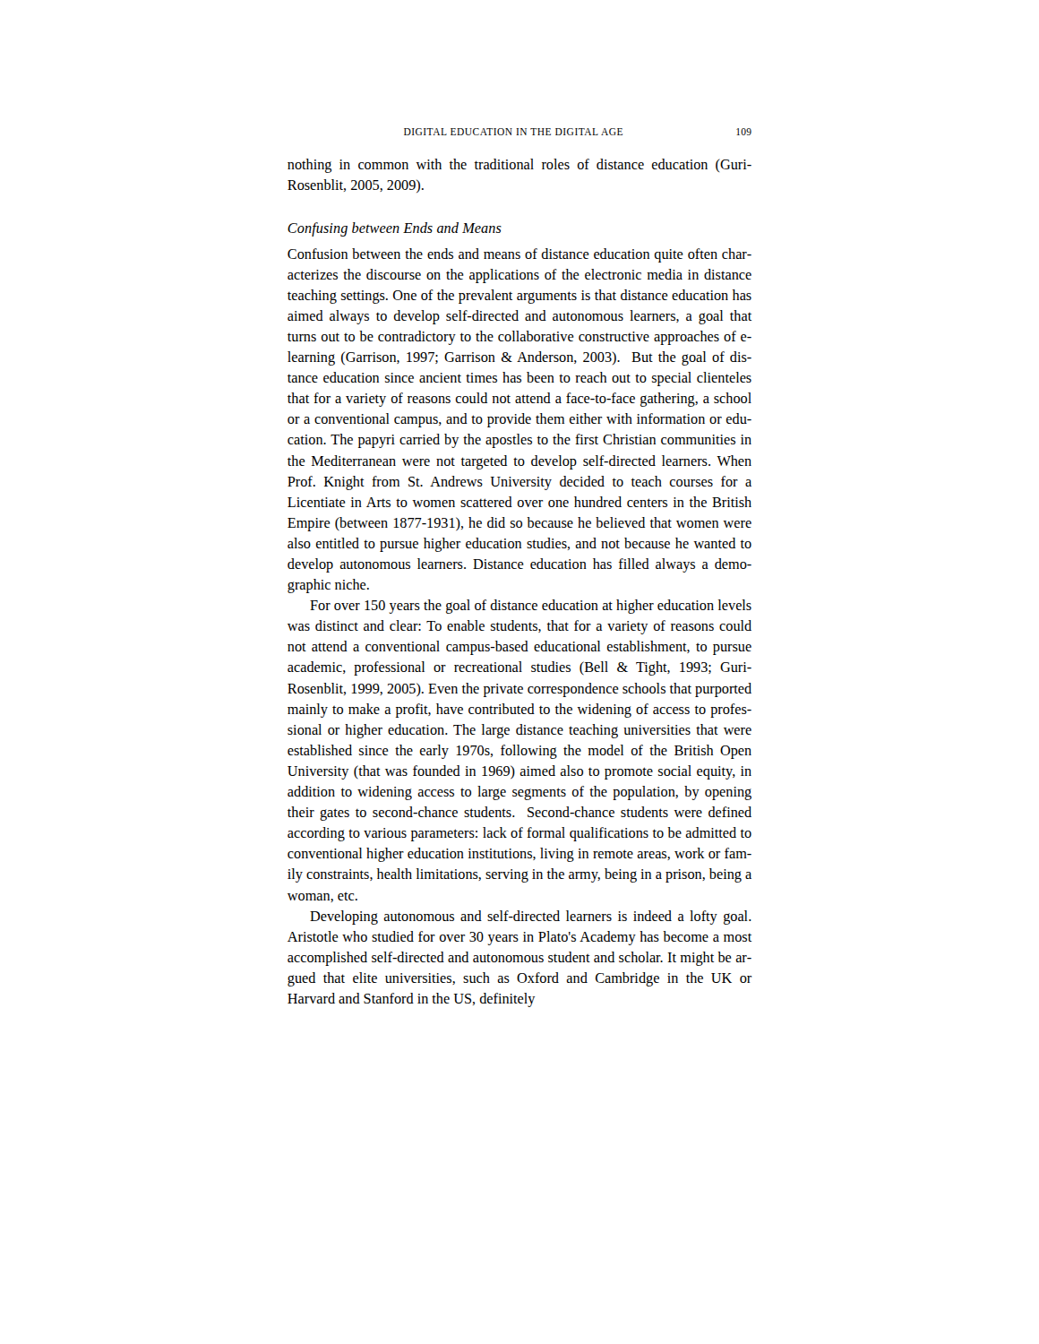Digital Education in the Digital Age 109
nothing in common with the traditional roles of distance education (Guri-Rosenblit, 2005, 2009).
Confusing between Ends and Means
Confusion between the ends and means of distance education quite often characterizes the discourse on the applications of the electronic media in distance teaching settings. One of the prevalent arguments is that distance education has aimed always to develop self-directed and autonomous learners, a goal that turns out to be contradictory to the collaborative constructive approaches of e-learning (Garrison, 1997; Garrison & Anderson, 2003). But the goal of distance education since ancient times has been to reach out to special clienteles that for a variety of reasons could not attend a face-to-face gathering, a school or a conventional campus, and to provide them either with information or education. The papyri carried by the apostles to the first Christian communities in the Mediterranean were not targeted to develop self-directed learners. When Prof. Knight from St. Andrews University decided to teach courses for a Licentiate in Arts to women scattered over one hundred centers in the British Empire (between 1877-1931), he did so because he believed that women were also entitled to pursue higher education studies, and not because he wanted to develop autonomous learners. Distance education has filled always a demographic niche.
For over 150 years the goal of distance education at higher education levels was distinct and clear: To enable students, that for a variety of reasons could not attend a conventional campus-based educational establishment, to pursue academic, professional or recreational studies (Bell & Tight, 1993; Guri-Rosenblit, 1999, 2005). Even the private correspondence schools that purported mainly to make a profit, have contributed to the widening of access to professional or higher education. The large distance teaching universities that were established since the early 1970s, following the model of the British Open University (that was founded in 1969) aimed also to promote social equity, in addition to widening access to large segments of the population, by opening their gates to second-chance students. Second-chance students were defined according to various parameters: lack of formal qualifications to be admitted to conventional higher education institutions, living in remote areas, work or family constraints, health limitations, serving in the army, being in a prison, being a woman, etc.
Developing autonomous and self-directed learners is indeed a lofty goal. Aristotle who studied for over 30 years in Plato's Academy has become a most accomplished self-directed and autonomous student and scholar. It might be argued that elite universities, such as Oxford and Cambridge in the UK or Harvard and Stanford in the US, definitely